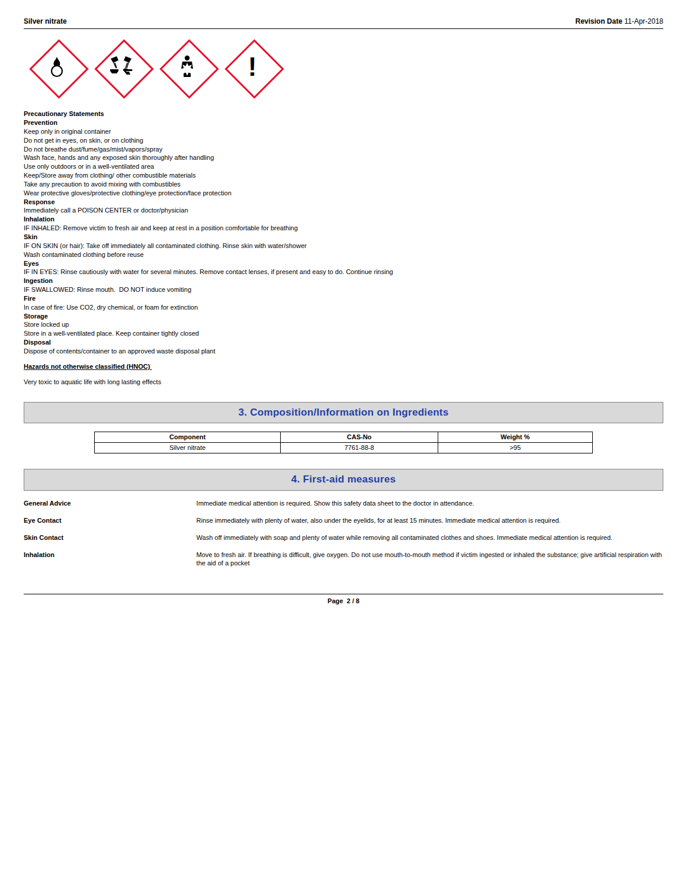Silver nitrate
Revision Date 11-Apr-2018
!
Precautionary Statements
Prevention
Keep only in original container
Do not get in eyes, on skin, or on clothing
Do not breathe dust/fume/gas/mist/vapors/spray
Wash face, hands and any exposed skin thoroughly after handling
Use only outdoors or in a well-ventilated area
Keep/Store away from clothing/ other combustible materials
Take any precaution to avoid mixing with combustibles
Wear protective gloves/protective clothing/eye protection/face protection
Response
Immediately call a POISON CENTER or doctor/physician
Inhalation
IF INHALED: Remove victim to fresh air and keep at rest in a position comfortable for breathing
Skin
IF ON SKIN (or hair): Take off immediately all contaminated clothing. Rinse skin with water/shower
Wash contaminated clothing before reuse
Eyes
IF IN EYES: Rinse cautiously with water for several minutes. Remove contact lenses, if present and easy to do. Continue rinsing
Ingestion
IF SWALLOWED: Rinse mouth. DO NOT induce vomiting
Fire
In case of fire: Use CO2, dry chemical, or foam for extinction
Storage
Store locked up
Store in a well-ventilated place. Keep container tightly closed
Disposal
Dispose of contents/container to an approved waste disposal plant
Hazards not otherwise classified (HNOC)
Very toxic to aquatic life with long lasting effects
3. Composition/Information on Ingredients
| Component | CAS-No | Weight % |
| --- | --- | --- |
| Silver nitrate | 7761-88-8 | >95 |
4. First-aid measures
| General Advice | Immediate medical attention is required. Show this safety data sheet to the doctor in attendance. |
| Eye Contact | Rinse immediately with plenty of water, also under the eyelids, for at least 15 minutes. Immediate medical attention is required. |
| Skin Contact | Wash off immediately with soap and plenty of water while removing all contaminated clothes and shoes. Immediate medical attention is required. |
| Inhalation | Move to fresh air. If breathing is difficult, give oxygen. Do not use mouth-to-mouth method if victim ingested or inhaled the substance; give artificial respiration with the aid of a pocket |
Page 2 / 8